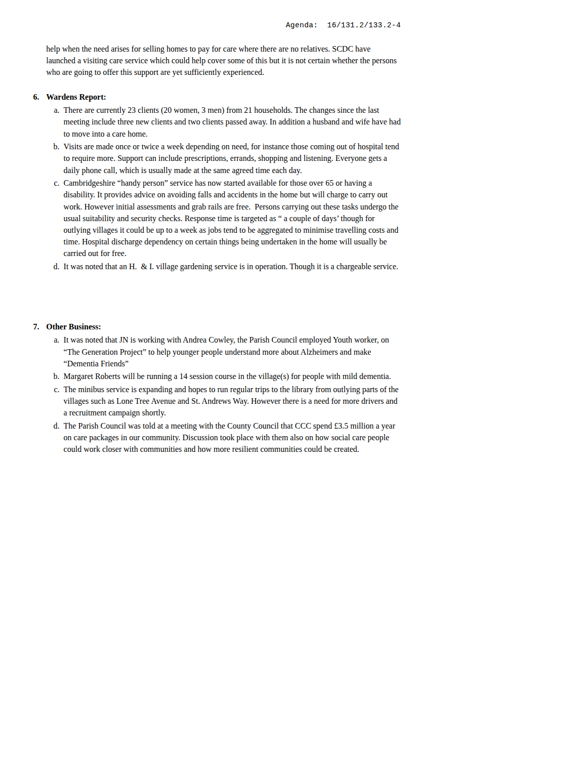Agenda: 16/131.2/133.2-4
help when the need arises for selling homes to pay for care where there are no relatives. SCDC have launched a visiting care service which could help cover some of this but it is not certain whether the persons who are going to offer this support are yet sufficiently experienced.
6.
Wardens Report:
There are currently 23 clients (20 women, 3 men) from 21 households. The changes since the last meeting include three new clients and two clients passed away. In addition a husband and wife have had to move into a care home.
Visits are made once or twice a week depending on need, for instance those coming out of hospital tend to require more. Support can include prescriptions, errands, shopping and listening. Everyone gets a daily phone call, which is usually made at the same agreed time each day.
Cambridgeshire “handy person” service has now started available for those over 65 or having a disability. It provides advice on avoiding falls and accidents in the home but will charge to carry out work. However initial assessments and grab rails are free. Persons carrying out these tasks undergo the usual suitability and security checks. Response time is targeted as “ a couple of days’ though for outlying villages it could be up to a week as jobs tend to be aggregated to minimise travelling costs and time. Hospital discharge dependency on certain things being undertaken in the home will usually be carried out for free.
It was noted that an H. & I. village gardening service is in operation. Though it is a chargeable service.
7.
Other Business:
It was noted that JN is working with Andrea Cowley, the Parish Council employed Youth worker, on “The Generation Project” to help younger people understand more about Alzheimers and make “Dementia Friends”
Margaret Roberts will be running a 14 session course in the village(s) for people with mild dementia.
The minibus service is expanding and hopes to run regular trips to the library from outlying parts of the villages such as Lone Tree Avenue and St. Andrews Way. However there is a need for more drivers and a recruitment campaign shortly.
The Parish Council was told at a meeting with the County Council that CCC spend £3.5 million a year on care packages in our community. Discussion took place with them also on how social care people could work closer with communities and how more resilient communities could be created.